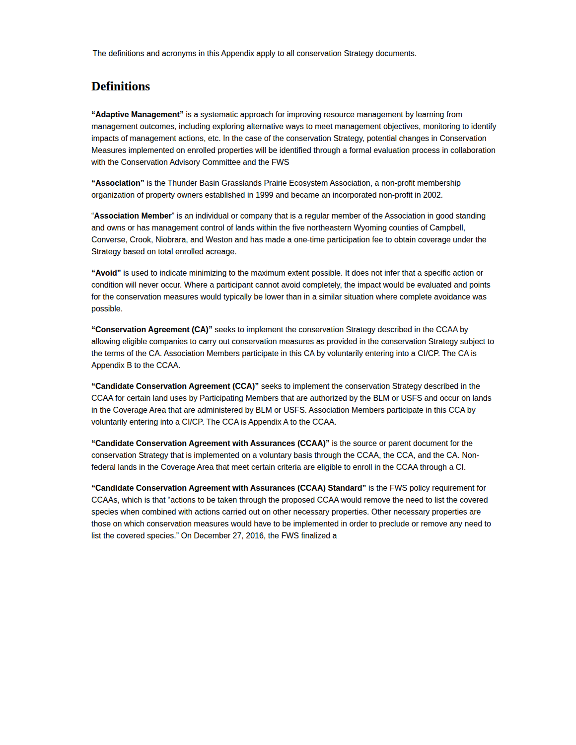The definitions and acronyms in this Appendix apply to all conservation Strategy documents.
Definitions
“Adaptive Management” is a systematic approach for improving resource management by learning from management outcomes, including exploring alternative ways to meet management objectives, monitoring to identify impacts of management actions, etc. In the case of the conservation Strategy, potential changes in Conservation Measures implemented on enrolled properties will be identified through a formal evaluation process in collaboration with the Conservation Advisory Committee and the FWS
“Association” is the Thunder Basin Grasslands Prairie Ecosystem Association, a non-profit membership organization of property owners established in 1999 and became an incorporated non-profit in 2002.
“Association Member” is an individual or company that is a regular member of the Association in good standing and owns or has management control of lands within the five northeastern Wyoming counties of Campbell, Converse, Crook, Niobrara, and Weston and has made a one-time participation fee to obtain coverage under the Strategy based on total enrolled acreage.
“Avoid” is used to indicate minimizing to the maximum extent possible. It does not infer that a specific action or condition will never occur. Where a participant cannot avoid completely, the impact would be evaluated and points for the conservation measures would typically be lower than in a similar situation where complete avoidance was possible.
“Conservation Agreement (CA)” seeks to implement the conservation Strategy described in the CCAA by allowing eligible companies to carry out conservation measures as provided in the conservation Strategy subject to the terms of the CA. Association Members participate in this CA by voluntarily entering into a CI/CP. The CA is Appendix B to the CCAA.
“Candidate Conservation Agreement (CCA)” seeks to implement the conservation Strategy described in the CCAA for certain land uses by Participating Members that are authorized by the BLM or USFS and occur on lands in the Coverage Area that are administered by BLM or USFS. Association Members participate in this CCA by voluntarily entering into a CI/CP. The CCA is Appendix A to the CCAA.
“Candidate Conservation Agreement with Assurances (CCAA)” is the source or parent document for the conservation Strategy that is implemented on a voluntary basis through the CCAA, the CCA, and the CA. Non-federal lands in the Coverage Area that meet certain criteria are eligible to enroll in the CCAA through a CI.
“Candidate Conservation Agreement with Assurances (CCAA) Standard” is the FWS policy requirement for CCAAs, which is that “actions to be taken through the proposed CCAA would remove the need to list the covered species when combined with actions carried out on other necessary properties. Other necessary properties are those on which conservation measures would have to be implemented in order to preclude or remove any need to list the covered species.” On December 27, 2016, the FWS finalized a